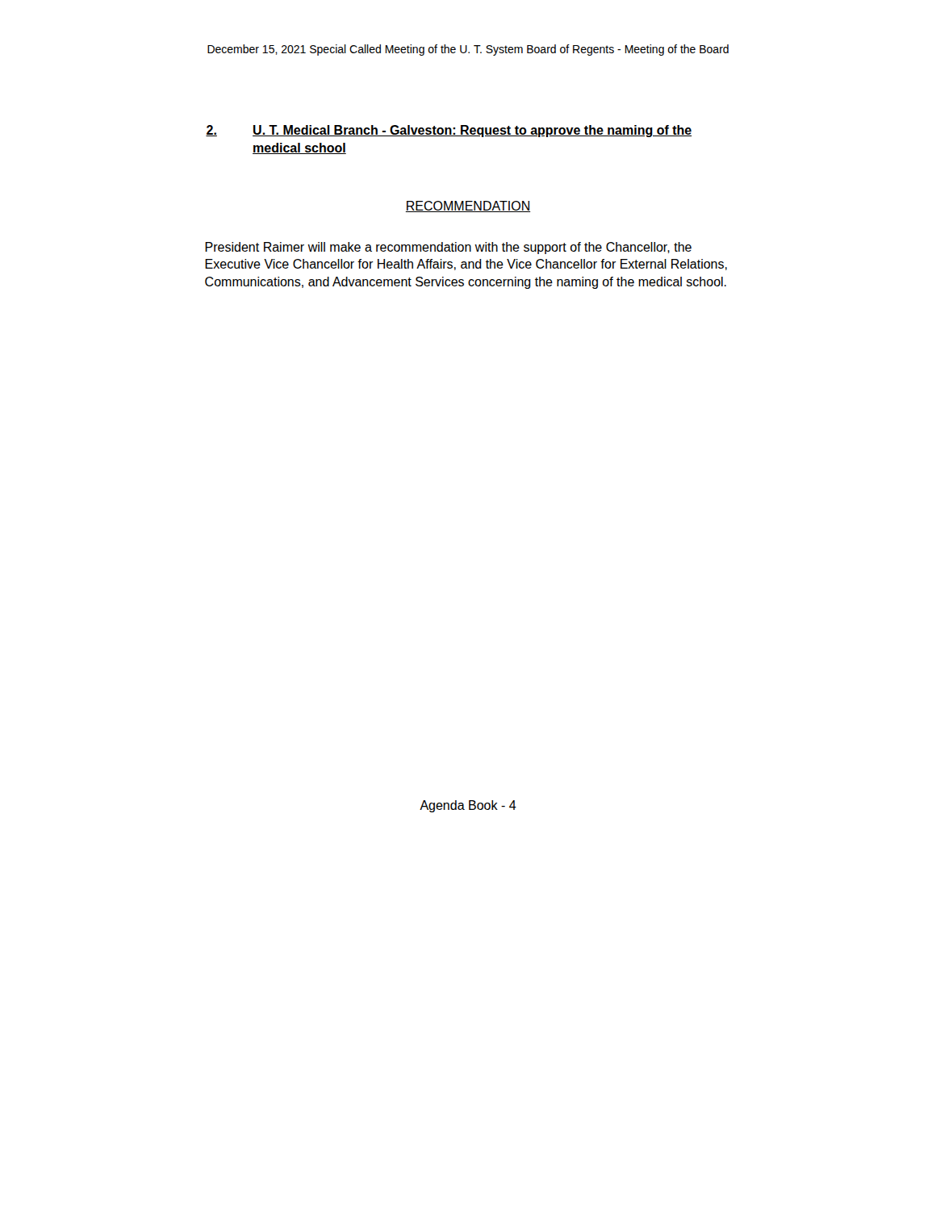December 15, 2021 Special Called Meeting of the U. T. System Board of Regents - Meeting of the Board
2.
U. T. Medical Branch - Galveston: Request to approve the naming of the medical school
RECOMMENDATION
President Raimer will make a recommendation with the support of the Chancellor, the Executive Vice Chancellor for Health Affairs, and the Vice Chancellor for External Relations, Communications, and Advancement Services concerning the naming of the medical school.
Agenda Book - 4